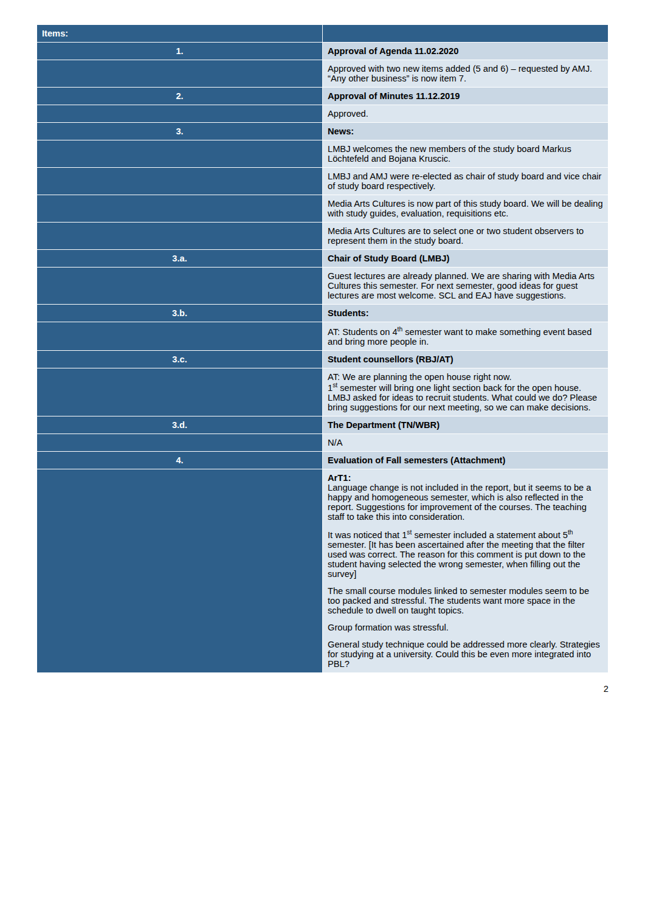| Items: | |
| 1. | Approval of Agenda 11.02.2020 |
| | Approved with two new items added (5 and 6) – requested by AMJ. “Any other business” is now item 7. |
| 2. | Approval of Minutes 11.12.2019 |
| | Approved. |
| 3. | News: |
| | LMBJ welcomes the new members of the study board Markus Löchtefeld and Bojana Kruscic. |
| | LMBJ and AMJ were re-elected as chair of study board and vice chair of study board respectively. |
| | Media Arts Cultures is now part of this study board. We will be dealing with study guides, evaluation, requisitions etc. |
| | Media Arts Cultures are to select one or two student observers to represent them in the study board. |
| 3.a. | Chair of Study Board (LMBJ) |
| | Guest lectures are already planned. We are sharing with Media Arts Cultures this semester. For next semester, good ideas for guest lectures are most welcome. SCL and EAJ have suggestions. |
| 3.b. | Students: |
| | AT: Students on 4 th semester want to make something event based and bring more people in. |
| 3.c. | Student counsellors (RBJ/AT) |
| | AT: We are planning the open house right now. 1 st semester will bring one light section back for the open house. LMBJ asked for ideas to recruit students. What could we do? Please bring suggestions for our next meeting, so we can make decisions. |
| 3.d. | The Department (TN/WBR) |
| | N/A |
| 4. | Evaluation of Fall semesters (Attachment) |
| | ArT1: Language change is not included in the report, but it seems to be a happy and homogeneous semester, which is also reflected in the report. Suggestions for improvement of the courses. The teaching staff to take this into consideration. It was noticed that 1 st semester included a statement about 5 th semester. [It has been ascertained after the meeting that the filter used was correct. The reason for this comment is put down to the student having selected the wrong semester, when filling out the survey] The small course modules linked to semester modules seem to be too packed and stressful. The students want more space in the schedule to dwell on taught topics. Group formation was stressful. General study technique could be addressed more clearly. Strategies for studying at a university. Could this be even more integrated into PBL? |
2